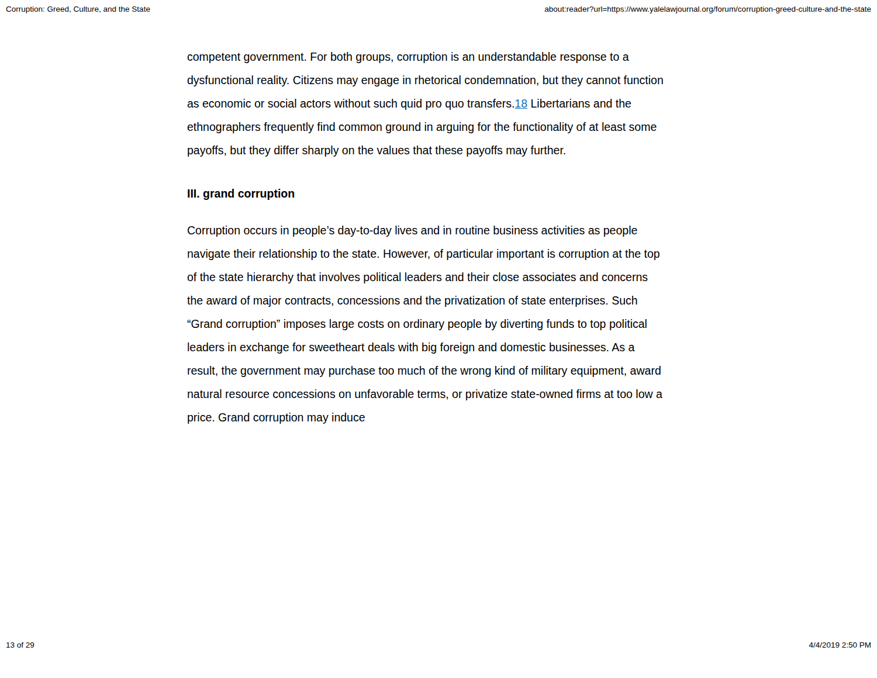Corruption: Greed, Culture, and the State
about:reader?url=https://www.yalelawjournal.org/forum/corruption-greed-culture-and-the-state
competent government. For both groups, corruption is an understandable response to a dysfunctional reality. Citizens may engage in rhetorical condemnation, but they cannot function as economic or social actors without such quid pro quo transfers.18 Libertarians and the ethnographers frequently find common ground in arguing for the functionality of at least some payoffs, but they differ sharply on the values that these payoffs may further.
III. grand corruption
Corruption occurs in people’s day-to-day lives and in routine business activities as people navigate their relationship to the state. However, of particular important is corruption at the top of the state hierarchy that involves political leaders and their close associates and concerns the award of major contracts, concessions and the privatization of state enterprises. Such “Grand corruption” imposes large costs on ordinary people by diverting funds to top political leaders in exchange for sweetheart deals with big foreign and domestic businesses. As a result, the government may purchase too much of the wrong kind of military equipment, award natural resource concessions on unfavorable terms, or privatize state-owned firms at too low a price. Grand corruption may induce
13 of 29
4/4/2019 2:50 PM